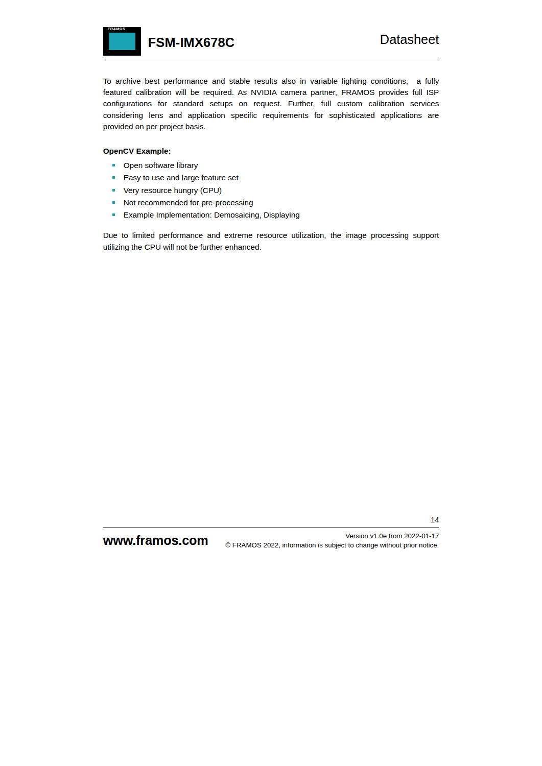FSM-IMX678C
Datasheet
To archive best performance and stable results also in variable lighting conditions, a fully featured calibration will be required. As NVIDIA camera partner, FRAMOS provides full ISP configurations for standard setups on request. Further, full custom calibration services considering lens and application specific requirements for sophisticated applications are provided on per project basis.
OpenCV Example:
Open software library
Easy to use and large feature set
Very resource hungry (CPU)
Not recommended for pre-processing
Example Implementation: Demosaicing, Displaying
Due to limited performance and extreme resource utilization, the image processing support utilizing the CPU will not be further enhanced.
14
www. framos.com
Version v1.0e from 2022-01-17
© FRAMOS 2022, information is subject to change without prior notice.